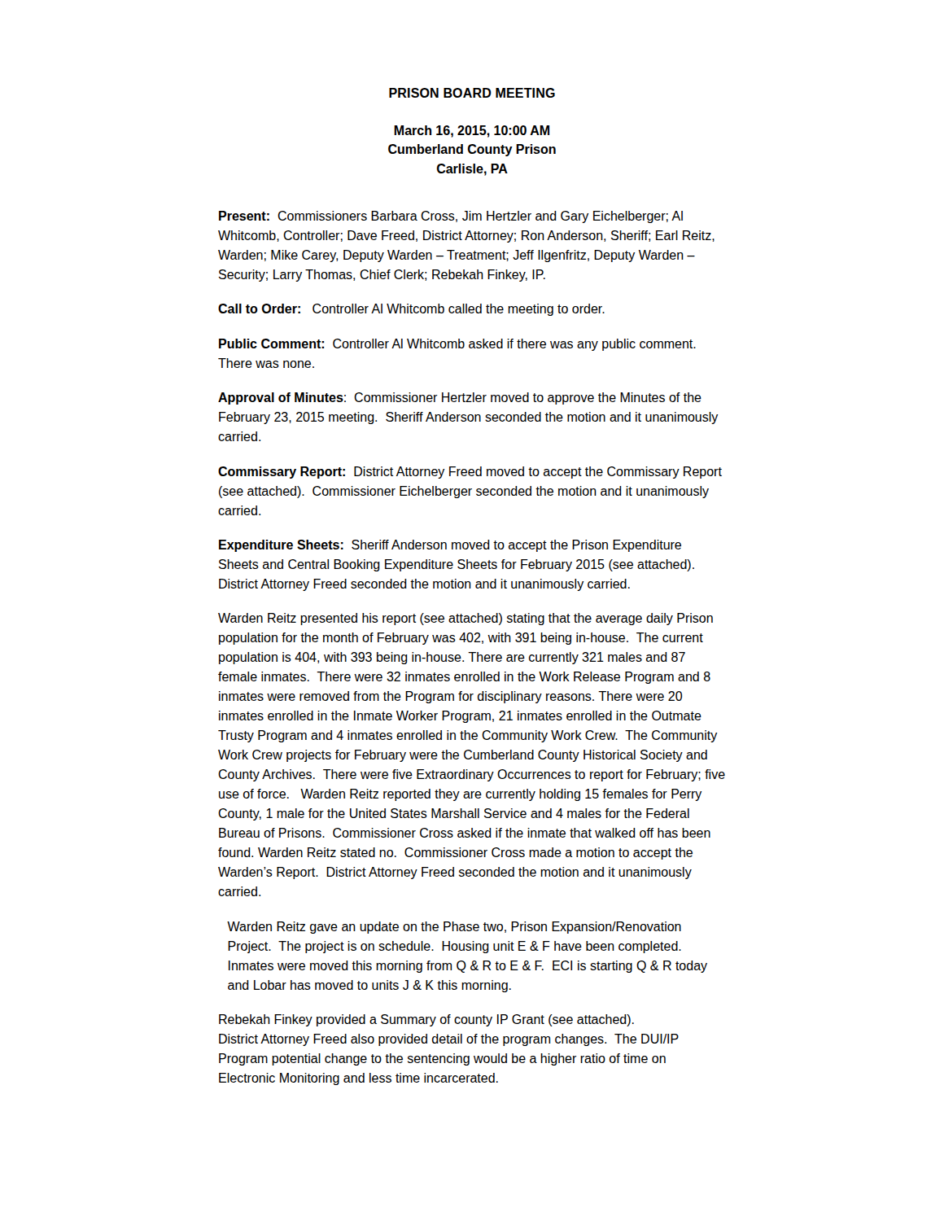PRISON BOARD MEETING
March 16, 2015, 10:00 AM
Cumberland County Prison
Carlisle, PA
Present: Commissioners Barbara Cross, Jim Hertzler and Gary Eichelberger; Al Whitcomb, Controller; Dave Freed, District Attorney; Ron Anderson, Sheriff; Earl Reitz, Warden; Mike Carey, Deputy Warden – Treatment; Jeff Ilgenfritz, Deputy Warden – Security; Larry Thomas, Chief Clerk; Rebekah Finkey, IP.
Call to Order: Controller Al Whitcomb called the meeting to order.
Public Comment: Controller Al Whitcomb asked if there was any public comment. There was none.
Approval of Minutes: Commissioner Hertzler moved to approve the Minutes of the February 23, 2015 meeting. Sheriff Anderson seconded the motion and it unanimously carried.
Commissary Report: District Attorney Freed moved to accept the Commissary Report (see attached). Commissioner Eichelberger seconded the motion and it unanimously carried.
Expenditure Sheets: Sheriff Anderson moved to accept the Prison Expenditure Sheets and Central Booking Expenditure Sheets for February 2015 (see attached). District Attorney Freed seconded the motion and it unanimously carried.
Warden Reitz presented his report (see attached) stating that the average daily Prison population for the month of February was 402, with 391 being in-house. The current population is 404, with 393 being in-house. There are currently 321 males and 87 female inmates. There were 32 inmates enrolled in the Work Release Program and 8 inmates were removed from the Program for disciplinary reasons. There were 20 inmates enrolled in the Inmate Worker Program, 21 inmates enrolled in the Outmate Trusty Program and 4 inmates enrolled in the Community Work Crew. The Community Work Crew projects for February were the Cumberland County Historical Society and County Archives. There were five Extraordinary Occurrences to report for February; five use of force. Warden Reitz reported they are currently holding 15 females for Perry County, 1 male for the United States Marshall Service and 4 males for the Federal Bureau of Prisons. Commissioner Cross asked if the inmate that walked off has been found. Warden Reitz stated no. Commissioner Cross made a motion to accept the Warden’s Report. District Attorney Freed seconded the motion and it unanimously carried.
Warden Reitz gave an update on the Phase two, Prison Expansion/Renovation Project. The project is on schedule. Housing unit E & F have been completed. Inmates were moved this morning from Q & R to E & F. ECI is starting Q & R today and Lobar has moved to units J & K this morning.
Rebekah Finkey provided a Summary of county IP Grant (see attached).
District Attorney Freed also provided detail of the program changes. The DUI/IP Program potential change to the sentencing would be a higher ratio of time on Electronic Monitoring and less time incarcerated.